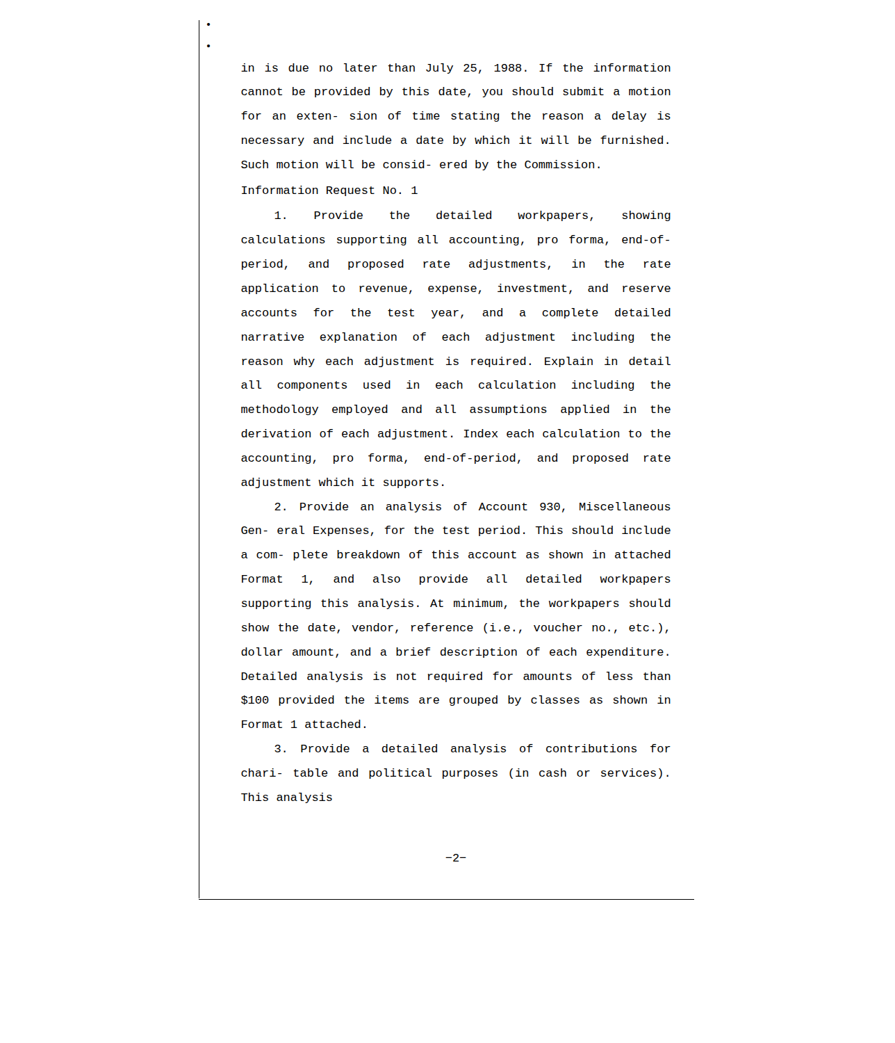•
•
in is due no later than July 25, 1988. If the information cannot be provided by this date, you should submit a motion for an exten- sion of time stating the reason a delay is necessary and include a date by which it will be furnished. Such motion will be consid- ered by the Commission.
Information Request No. 1
1. Provide the detailed workpapers, showing calculations supporting all accounting, pro forma, end-of-period, and proposed rate adjustments, in the rate application to revenue, expense, investment, and reserve accounts for the test year, and a complete detailed narrative explanation of each adjustment including the reason why each adjustment is required. Explain in detail all components used in each calculation including the methodology employed and all assumptions applied in the derivation of each adjustment. Index each calculation to the accounting, pro forma, end-of-period, and proposed rate adjustment which it supports.
2. Provide an analysis of Account 930, Miscellaneous Gen- eral Expenses, for the test period. This should include a com- plete breakdown of this account as shown in attached Format 1, and also provide all detailed workpapers supporting this analysis. At minimum, the workpapers should show the date, vendor, reference (i.e., voucher no., etc.), dollar amount, and a brief description of each expenditure. Detailed analysis is not required for amounts of less than $100 provided the items are grouped by classes as shown in Format 1 attached.
3. Provide a detailed analysis of contributions for chari- table and political purposes (in cash or services). This analysis
−2−